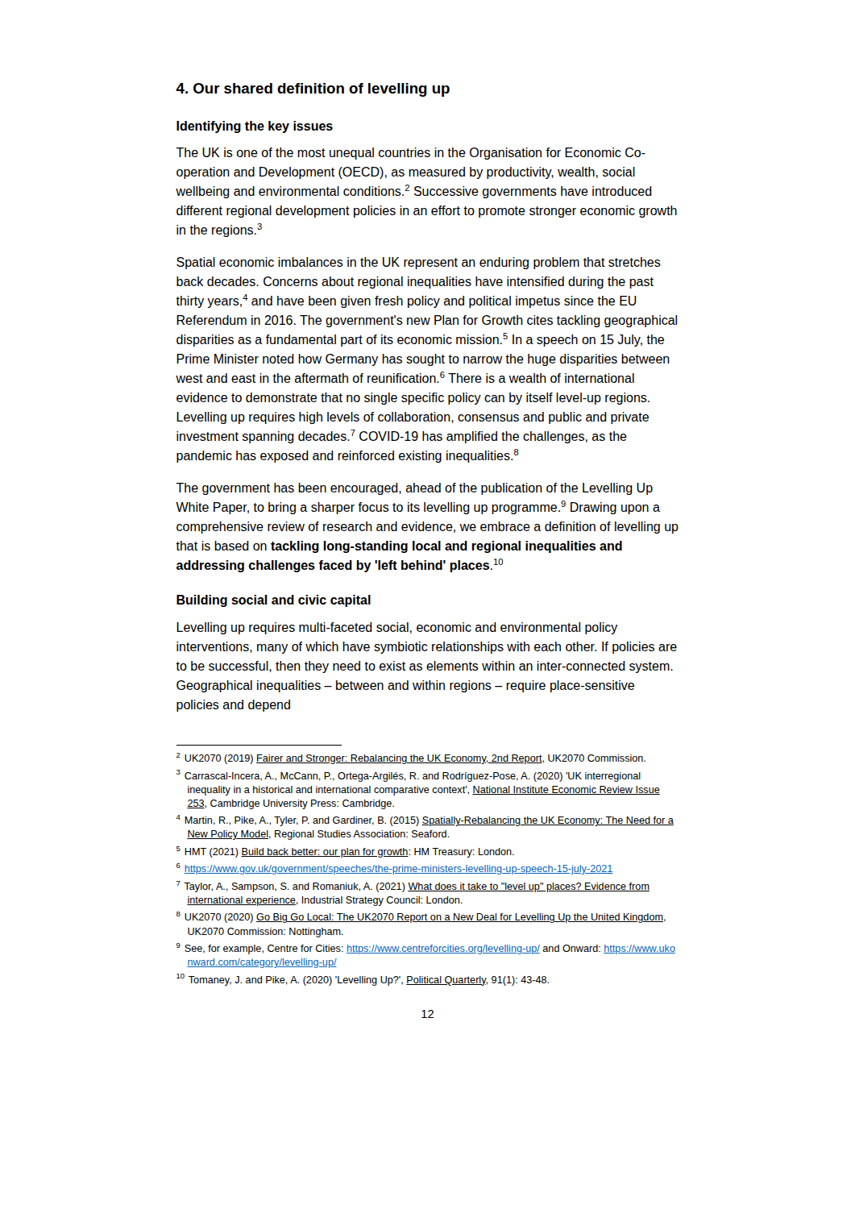4. Our shared definition of levelling up
Identifying the key issues
The UK is one of the most unequal countries in the Organisation for Economic Co-operation and Development (OECD), as measured by productivity, wealth, social wellbeing and environmental conditions.2 Successive governments have introduced different regional development policies in an effort to promote stronger economic growth in the regions.3
Spatial economic imbalances in the UK represent an enduring problem that stretches back decades. Concerns about regional inequalities have intensified during the past thirty years,4 and have been given fresh policy and political impetus since the EU Referendum in 2016. The government's new Plan for Growth cites tackling geographical disparities as a fundamental part of its economic mission.5 In a speech on 15 July, the Prime Minister noted how Germany has sought to narrow the huge disparities between west and east in the aftermath of reunification.6 There is a wealth of international evidence to demonstrate that no single specific policy can by itself level-up regions. Levelling up requires high levels of collaboration, consensus and public and private investment spanning decades.7 COVID-19 has amplified the challenges, as the pandemic has exposed and reinforced existing inequalities.8
The government has been encouraged, ahead of the publication of the Levelling Up White Paper, to bring a sharper focus to its levelling up programme.9 Drawing upon a comprehensive review of research and evidence, we embrace a definition of levelling up that is based on tackling long-standing local and regional inequalities and addressing challenges faced by 'left behind' places.10
Building social and civic capital
Levelling up requires multi-faceted social, economic and environmental policy interventions, many of which have symbiotic relationships with each other. If policies are to be successful, then they need to exist as elements within an inter-connected system. Geographical inequalities – between and within regions – require place-sensitive policies and depend
2 UK2070 (2019) Fairer and Stronger: Rebalancing the UK Economy, 2nd Report, UK2070 Commission.
3 Carrascal-Incera, A., McCann, P., Ortega-Argilés, R. and Rodríguez-Pose, A. (2020) 'UK interregional inequality in a historical and international comparative context', National Institute Economic Review Issue 253, Cambridge University Press: Cambridge.
4 Martin, R., Pike, A., Tyler, P. and Gardiner, B. (2015) Spatially-Rebalancing the UK Economy: The Need for a New Policy Model, Regional Studies Association: Seaford.
5 HMT (2021) Build back better: our plan for growth: HM Treasury: London.
6 https://www.gov.uk/government/speeches/the-prime-ministers-levelling-up-speech-15-july-2021
7 Taylor, A., Sampson, S. and Romaniuk, A. (2021) What does it take to "level up" places? Evidence from international experience, Industrial Strategy Council: London.
8 UK2070 (2020) Go Big Go Local: The UK2070 Report on a New Deal for Levelling Up the United Kingdom, UK2070 Commission: Nottingham.
9 See, for example, Centre for Cities: https://www.centreforcities.org/levelling-up/ and Onward: https://www.ukonward.com/category/levelling-up/
10 Tomaney, J. and Pike, A. (2020) 'Levelling Up?', Political Quarterly, 91(1): 43-48.
12